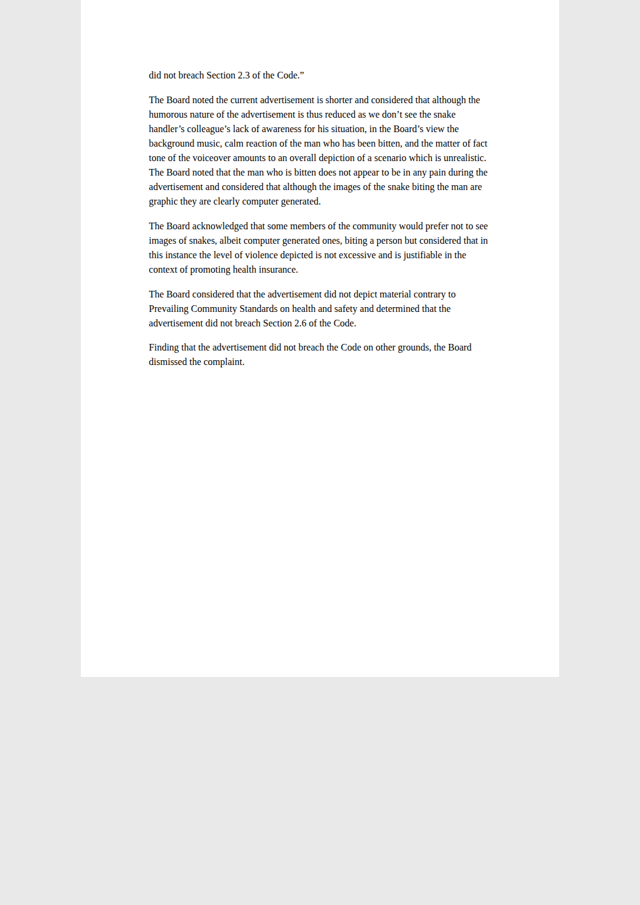did not breach Section 2.3 of the Code.”
The Board noted the current advertisement is shorter and considered that although the humorous nature of the advertisement is thus reduced as we don’t see the snake handler’s colleague’s lack of awareness for his situation, in the Board’s view the background music, calm reaction of the man who has been bitten, and the matter of fact tone of the voiceover amounts to an overall depiction of a scenario which is unrealistic. The Board noted that the man who is bitten does not appear to be in any pain during the advertisement and considered that although the images of the snake biting the man are graphic they are clearly computer generated.
The Board acknowledged that some members of the community would prefer not to see images of snakes, albeit computer generated ones, biting a person but considered that in this instance the level of violence depicted is not excessive and is justifiable in the context of promoting health insurance.
The Board considered that the advertisement did not depict material contrary to Prevailing Community Standards on health and safety and determined that the advertisement did not breach Section 2.6 of the Code.
Finding that the advertisement did not breach the Code on other grounds, the Board dismissed the complaint.